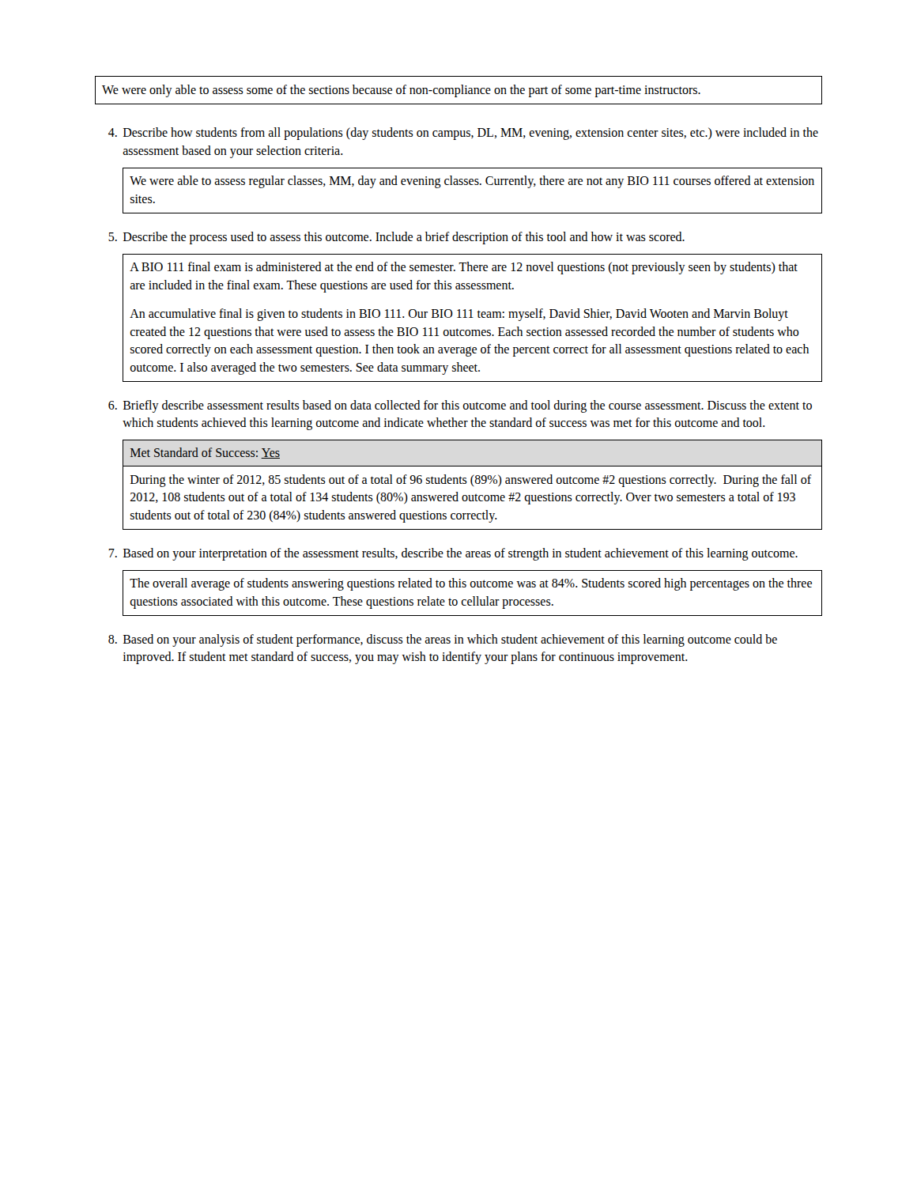We were only able to assess some of the sections because of non-compliance on the part of some part-time instructors.
4.
Describe how students from all populations (day students on campus, DL, MM, evening, extension center sites, etc.) were included in the assessment based on your selection criteria.
We were able to assess regular classes, MM, day and evening classes. Currently, there are not any BIO 111 courses offered at extension sites.
5.
Describe the process used to assess this outcome. Include a brief description of this tool and how it was scored.
A BIO 111 final exam is administered at the end of the semester. There are 12 novel questions (not previously seen by students) that are included in the final exam. These questions are used for this assessment.
An accumulative final is given to students in BIO 111. Our BIO 111 team: myself, David Shier, David Wooten and Marvin Boluyt created the 12 questions that were used to assess the BIO 111 outcomes. Each section assessed recorded the number of students who scored correctly on each assessment question. I then took an average of the percent correct for all assessment questions related to each outcome. I also averaged the two semesters. See data summary sheet.
6.
Briefly describe assessment results based on data collected for this outcome and tool during the course assessment. Discuss the extent to which students achieved this learning outcome and indicate whether the standard of success was met for this outcome and tool.
Met Standard of Success: Yes
During the winter of 2012, 85 students out of a total of 96 students (89%) answered outcome #2 questions correctly. During the fall of 2012, 108 students out of a total of 134 students (80%) answered outcome #2 questions correctly. Over two semesters a total of 193 students out of total of 230 (84%) students answered questions correctly.
7.
Based on your interpretation of the assessment results, describe the areas of strength in student achievement of this learning outcome.
The overall average of students answering questions related to this outcome was at 84%. Students scored high percentages on the three questions associated with this outcome. These questions relate to cellular processes.
8.
Based on your analysis of student performance, discuss the areas in which student achievement of this learning outcome could be improved. If student met standard of success, you may wish to identify your plans for continuous improvement.